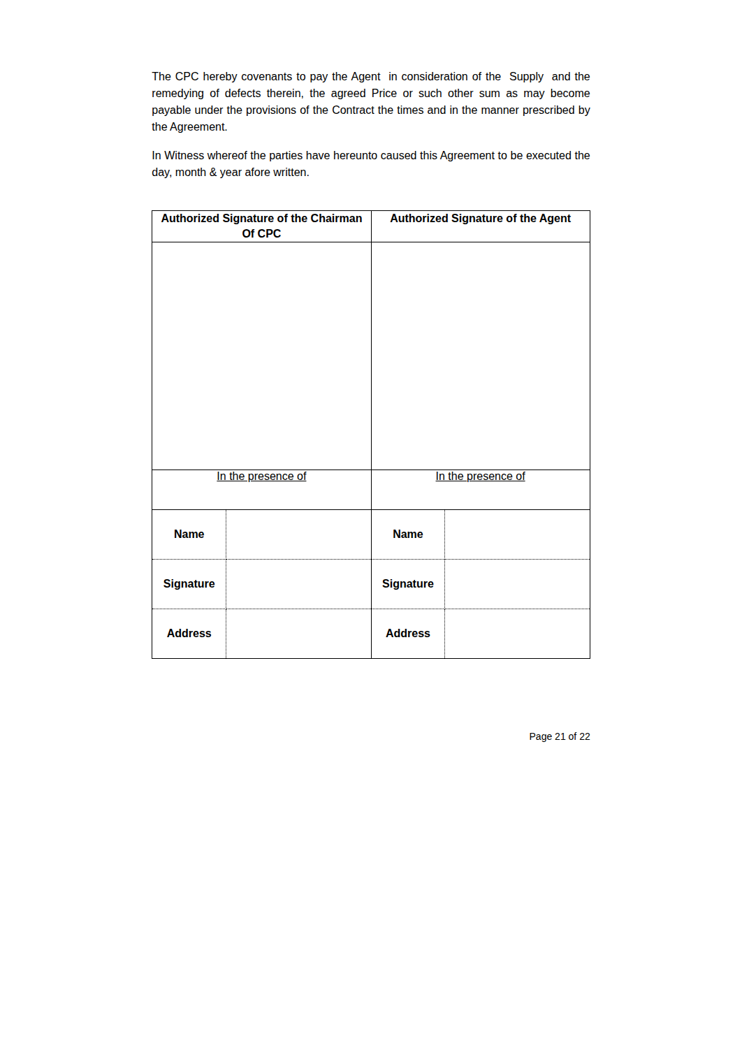The CPC hereby covenants to pay the Agent in consideration of the Supply and the remedying of defects therein, the agreed Price or such other sum as may become payable under the provisions of the Contract the times and in the manner prescribed by the Agreement.
In Witness whereof the parties have hereunto caused this Agreement to be executed the day, month & year afore written.
| Authorized Signature of the Chairman Of CPC | Authorized Signature of the Agent |
| --- | --- |
| In the presence of | In the presence of |
| / Name / / / Signature / / / Address / / | / Name / / / Signature / / / Address / / |
Page 21 of 22